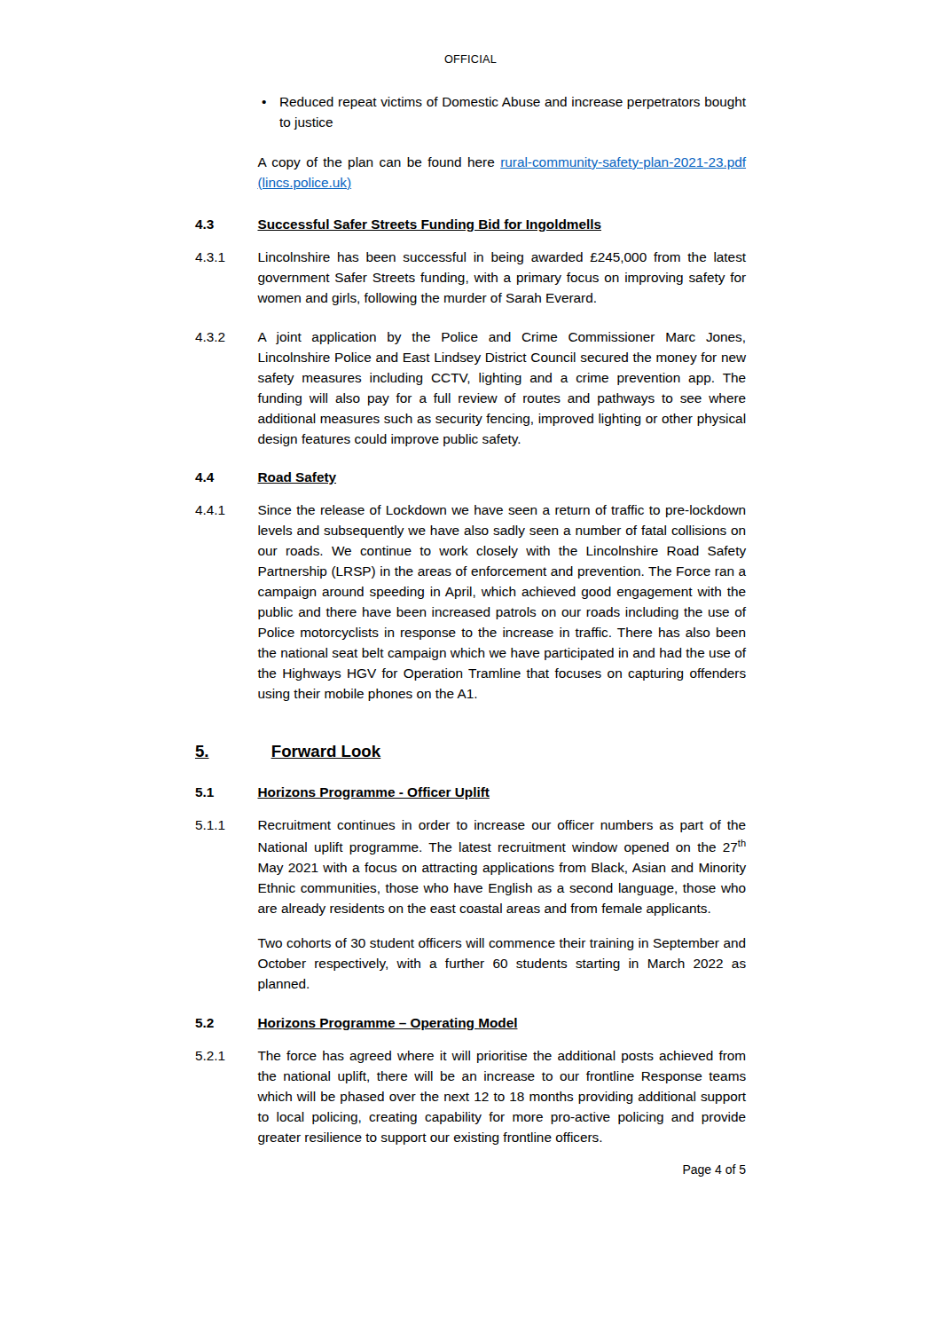OFFICIAL
Reduced repeat victims of Domestic Abuse and increase perpetrators bought to justice
A copy of the plan can be found here rural-community-safety-plan-2021-23.pdf (lincs.police.uk)
4.3
Successful Safer Streets Funding Bid for Ingoldmells
4.3.1
Lincolnshire has been successful in being awarded £245,000 from the latest government Safer Streets funding, with a primary focus on improving safety for women and girls, following the murder of Sarah Everard.
4.3.2
A joint application by the Police and Crime Commissioner Marc Jones, Lincolnshire Police and East Lindsey District Council secured the money for new safety measures including CCTV, lighting and a crime prevention app. The funding will also pay for a full review of routes and pathways to see where additional measures such as security fencing, improved lighting or other physical design features could improve public safety.
4.4
Road Safety
4.4.1
Since the release of Lockdown we have seen a return of traffic to pre-lockdown levels and subsequently we have also sadly seen a number of fatal collisions on our roads. We continue to work closely with the Lincolnshire Road Safety Partnership (LRSP) in the areas of enforcement and prevention. The Force ran a campaign around speeding in April, which achieved good engagement with the public and there have been increased patrols on our roads including the use of Police motorcyclists in response to the increase in traffic. There has also been the national seat belt campaign which we have participated in and had the use of the Highways HGV for Operation Tramline that focuses on capturing offenders using their mobile phones on the A1.
5. Forward Look
5.1
Horizons Programme - Officer Uplift
5.1.1
Recruitment continues in order to increase our officer numbers as part of the National uplift programme. The latest recruitment window opened on the 27th May 2021 with a focus on attracting applications from Black, Asian and Minority Ethnic communities, those who have English as a second language, those who are already residents on the east coastal areas and from female applicants.
Two cohorts of 30 student officers will commence their training in September and October respectively, with a further 60 students starting in March 2022 as planned.
5.2
Horizons Programme – Operating Model
5.2.1
The force has agreed where it will prioritise the additional posts achieved from the national uplift, there will be an increase to our frontline Response teams which will be phased over the next 12 to 18 months providing additional support to local policing, creating capability for more pro-active policing and provide greater resilience to support our existing frontline officers.
Page 4 of 5